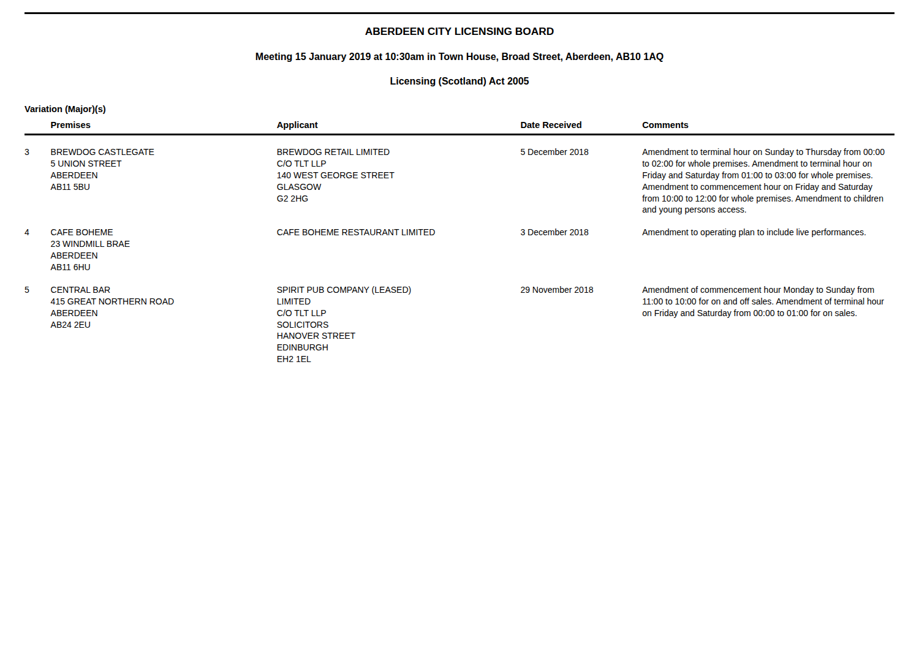ABERDEEN CITY LICENSING BOARD
Meeting 15 January 2019 at 10:30am in Town House, Broad Street, Aberdeen, AB10 1AQ
Licensing (Scotland) Act 2005
Variation (Major)(s)
| | Premises | Applicant | Date Received | Comments |
| --- | --- | --- | --- | --- |
| 3 | BREWDOG CASTLEGATE 5 UNION STREET ABERDEEN AB11 5BU | BREWDOG RETAIL LIMITED C/O TLT LLP 140 WEST GEORGE STREET GLASGOW G2 2HG | 5 December 2018 | Amendment to terminal hour on Sunday to Thursday from 00:00 to 02:00 for whole premises. Amendment to terminal hour on Friday and Saturday from 01:00 to 03:00 for whole premises. Amendment to commencement hour on Friday and Saturday from 10:00 to 12:00 for whole premises. Amendment to children and young persons access. |
| 4 | CAFE BOHEME 23 WINDMILL BRAE ABERDEEN AB11 6HU | CAFE BOHEME RESTAURANT LIMITED | 3 December 2018 | Amendment to operating plan to include live performances. |
| 5 | CENTRAL BAR 415 GREAT NORTHERN ROAD ABERDEEN AB24 2EU | SPIRIT PUB COMPANY (LEASED) LIMITED C/O TLT LLP SOLICITORS HANOVER STREET EDINBURGH EH2 1EL | 29 November 2018 | Amendment of commencement hour Monday to Sunday from 11:00 to 10:00 for on and off sales. Amendment of terminal hour on Friday and Saturday from 00:00 to 01:00 for on sales. |